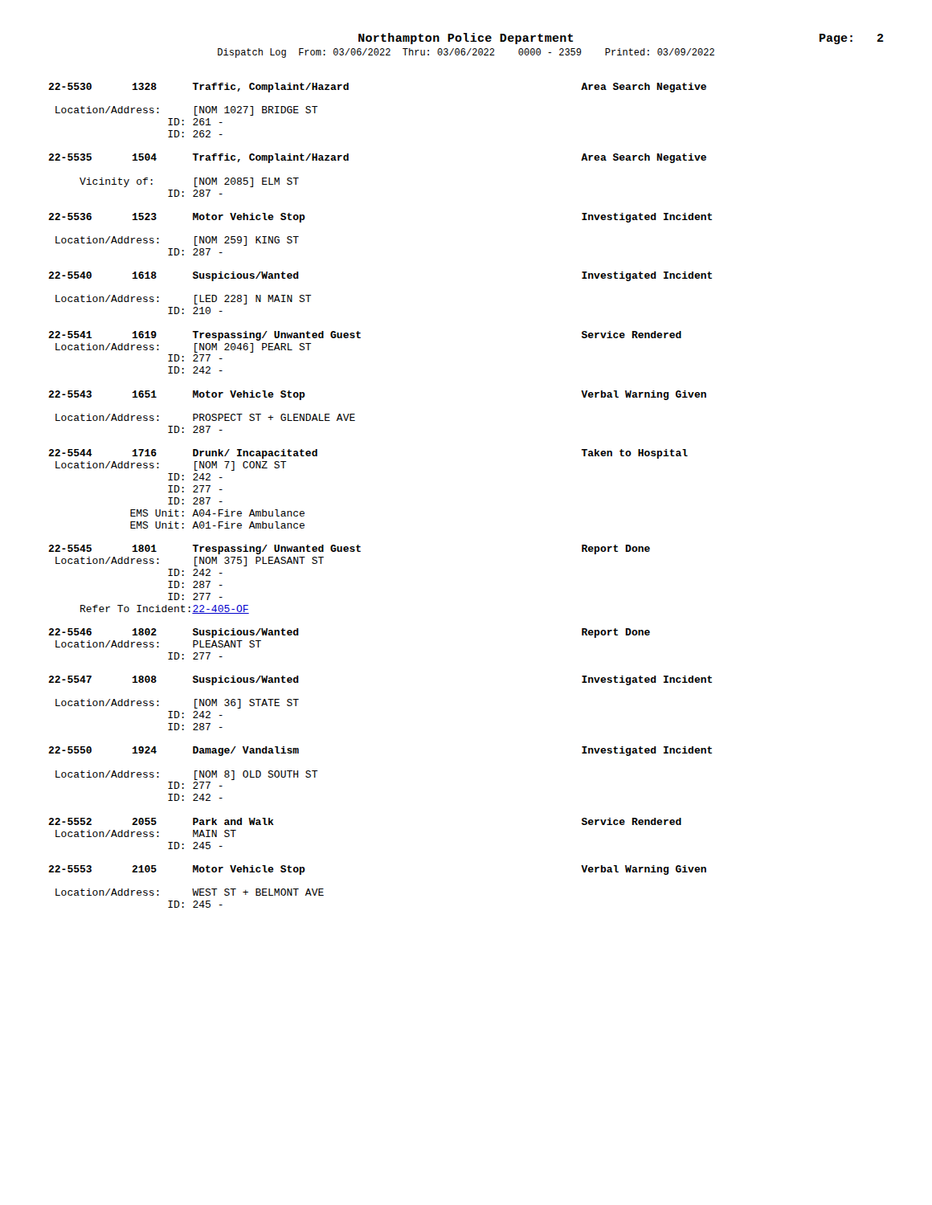Page: 2
Northampton Police Department
Dispatch Log From: 03/06/2022 Thru: 03/06/2022 0000 - 2359 Printed: 03/09/2022
| 22-5530 | 1328 | Traffic, Complaint/Hazard | Area Search Negative |
| Location/Address: | [NOM 1027] BRIDGE ST |
| ID: | 261 - |
| ID: | 262 - |
| 22-5535 | 1504 | Traffic, Complaint/Hazard | Area Search Negative |
| Vicinity of: | [NOM 2085] ELM ST |
| ID: | 287 - |
| 22-5536 | 1523 | Motor Vehicle Stop | Investigated Incident |
| Location/Address: | [NOM 259] KING ST |
| ID: | 287 - |
| 22-5540 | 1618 | Suspicious/Wanted | Investigated Incident |
| Location/Address: | [LED 228] N MAIN ST |
| ID: | 210 - |
| 22-5541 | 1619 | Trespassing/ Unwanted Guest | Service Rendered |
| Location/Address: | [NOM 2046] PEARL ST |
| ID: | 277 - |
| ID: | 242 - |
| 22-5543 | 1651 | Motor Vehicle Stop | Verbal Warning Given |
| Location/Address: | PROSPECT ST + GLENDALE AVE |
| ID: | 287 - |
| 22-5544 | 1716 | Drunk/ Incapacitated | Taken to Hospital |
| Location/Address: | [NOM 7] CONZ ST |
| ID: | 242 - |
| ID: | 277 - |
| ID: | 287 - |
| EMS Unit: | A04-Fire Ambulance |
| EMS Unit: | A01-Fire Ambulance |
| 22-5545 | 1801 | Trespassing/ Unwanted Guest | Report Done |
| Location/Address: | [NOM 375] PLEASANT ST |
| ID: | 242 - |
| ID: | 287 - |
| ID: | 277 - |
| Refer To Incident: | 22-405-OF |
| 22-5546 | 1802 | Suspicious/Wanted | Report Done |
| Location/Address: | PLEASANT ST |
| ID: | 277 - |
| 22-5547 | 1808 | Suspicious/Wanted | Investigated Incident |
| Location/Address: | [NOM 36] STATE ST |
| ID: | 242 - |
| ID: | 287 - |
| 22-5550 | 1924 | Damage/ Vandalism | Investigated Incident |
| Location/Address: | [NOM 8] OLD SOUTH ST |
| ID: | 277 - |
| ID: | 242 - |
| 22-5552 | 2055 | Park and Walk | Service Rendered |
| Location/Address: | MAIN ST |
| ID: | 245 - |
| 22-5553 | 2105 | Motor Vehicle Stop | Verbal Warning Given |
| Location/Address: | WEST ST + BELMONT AVE |
| ID: | 245 - |